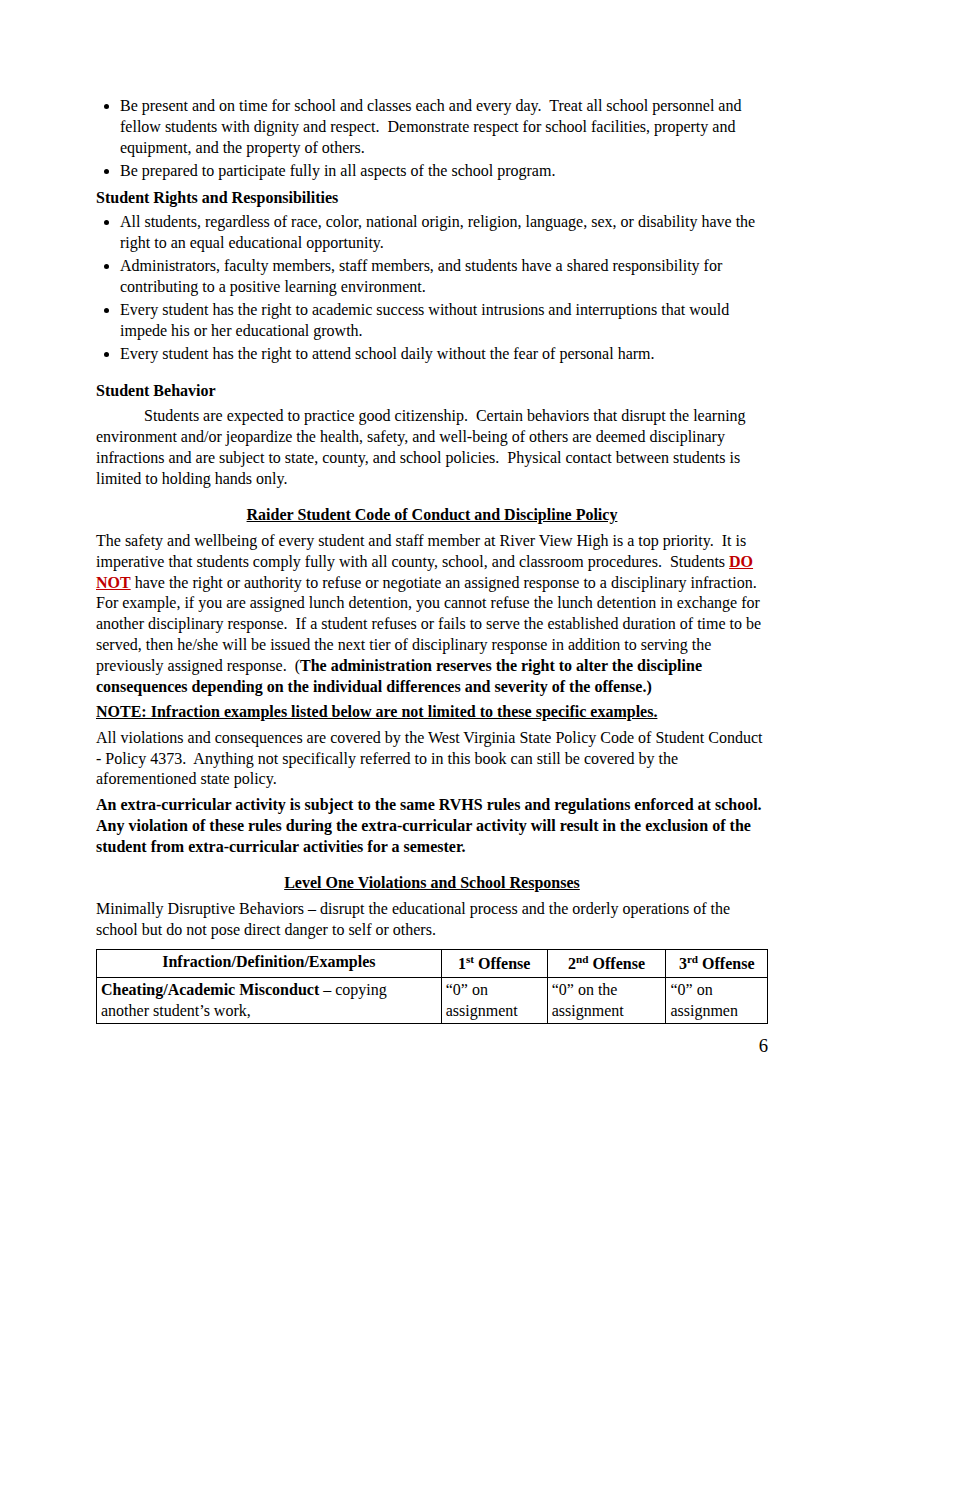Be present and on time for school and classes each and every day. Treat all school personnel and fellow students with dignity and respect. Demonstrate respect for school facilities, property and equipment, and the property of others.
Be prepared to participate fully in all aspects of the school program.
Student Rights and Responsibilities
All students, regardless of race, color, national origin, religion, language, sex, or disability have the right to an equal educational opportunity.
Administrators, faculty members, staff members, and students have a shared responsibility for contributing to a positive learning environment.
Every student has the right to academic success without intrusions and interruptions that would impede his or her educational growth.
Every student has the right to attend school daily without the fear of personal harm.
Student Behavior
Students are expected to practice good citizenship. Certain behaviors that disrupt the learning environment and/or jeopardize the health, safety, and well-being of others are deemed disciplinary infractions and are subject to state, county, and school policies. Physical contact between students is limited to holding hands only.
Raider Student Code of Conduct and Discipline Policy
The safety and wellbeing of every student and staff member at River View High is a top priority. It is imperative that students comply fully with all county, school, and classroom procedures. Students DO NOT have the right or authority to refuse or negotiate an assigned response to a disciplinary infraction. For example, if you are assigned lunch detention, you cannot refuse the lunch detention in exchange for another disciplinary response. If a student refuses or fails to serve the established duration of time to be served, then he/she will be issued the next tier of disciplinary response in addition to serving the previously assigned response. (The administration reserves the right to alter the discipline consequences depending on the individual differences and severity of the offense.)
NOTE: Infraction examples listed below are not limited to these specific examples.
All violations and consequences are covered by the West Virginia State Policy Code of Student Conduct - Policy 4373. Anything not specifically referred to in this book can still be covered by the aforementioned state policy.
An extra-curricular activity is subject to the same RVHS rules and regulations enforced at school. Any violation of these rules during the extra-curricular activity will result in the exclusion of the student from extra-curricular activities for a semester.
Level One Violations and School Responses
Minimally Disruptive Behaviors – disrupt the educational process and the orderly operations of the school but do not pose direct danger to self or others.
| Infraction/Definition/Examples | 1 st Offense | 2 nd Offense | 3 rd Offense |
| --- | --- | --- | --- |
| Cheating/Academic Misconduct – copying another student’s work, | “0” on assignment | “0” on the assignment | “0” on assignmen |
6